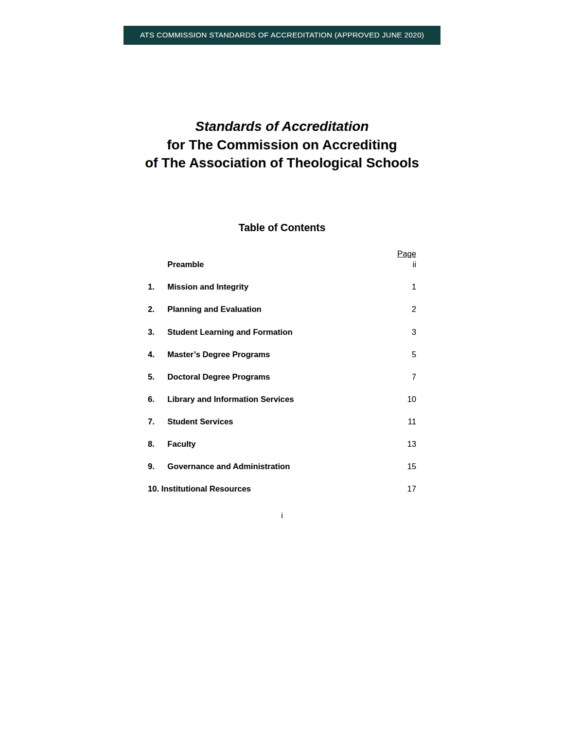ATS COMMISSION STANDARDS OF ACCREDITATION (APPROVED JUNE 2020)
Standards of Accreditation
for The Commission on Accrediting
of The Association of Theological Schools
Table of Contents
| | | Page |
| | Preamble | ii |
| 1. | Mission and Integrity | 1 |
| 2. | Planning and Evaluation | 2 |
| 3. | Student Learning and Formation | 3 |
| 4. | Master’s Degree Programs | 5 |
| 5. | Doctoral Degree Programs | 7 |
| 6. | Library and Information Services | 10 |
| 7. | Student Services | 11 |
| 8. | Faculty | 13 |
| 9. | Governance and Administration | 15 |
| 10. Institutional Resources | 17 |
i